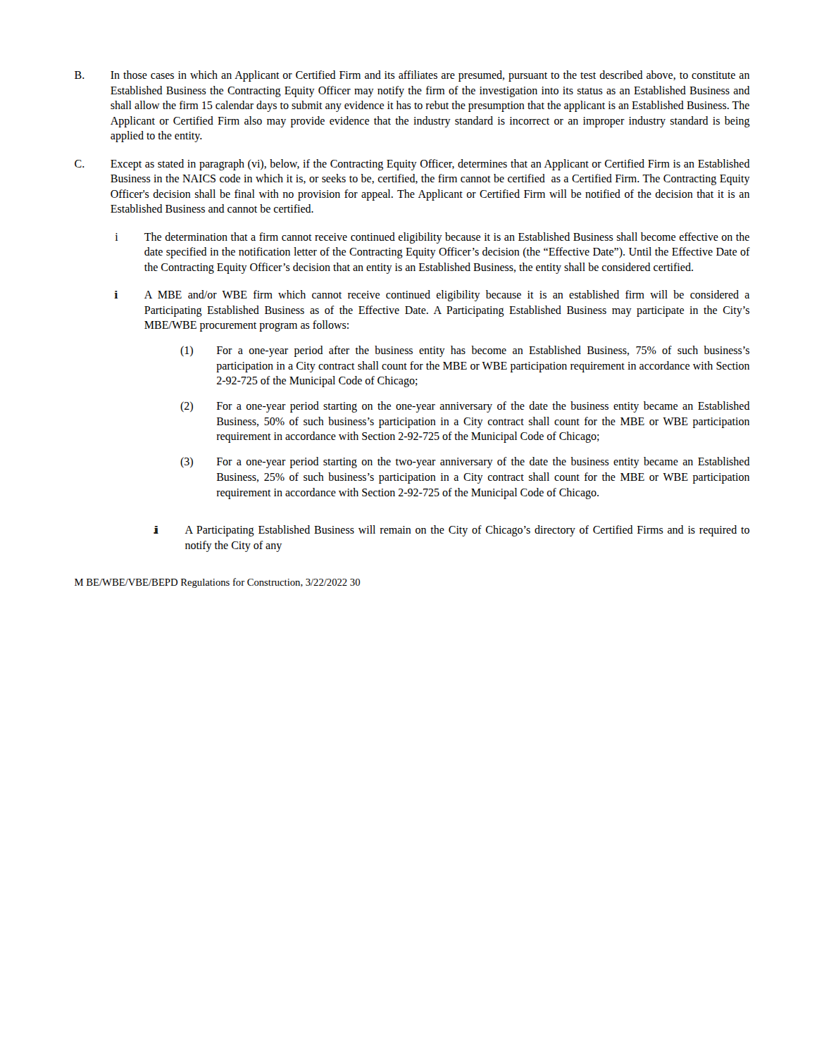B.
In those cases in which an Applicant or Certified Firm and its affiliates are presumed, pursuant to the test described above, to constitute an Established Business the Contracting Equity Officer may notify the firm of the investigation into its status as an Established Business and shall allow the firm 15 calendar days to submit any evidence it has to rebut the presumption that the applicant is an Established Business. The Applicant or Certified Firm also may provide evidence that the industry standard is incorrect or an improper industry standard is being applied to the entity.
C.
Except as stated in paragraph (vi), below, if the Contracting Equity Officer, determines that an Applicant or Certified Firm is an Established Business in the NAICS code in which it is, or seeks to be, certified, the firm cannot be certified as a Certified Firm. The Contracting Equity Officer's decision shall be final with no provision for appeal. The Applicant or Certified Firm will be notified of the decision that it is an Established Business and cannot be certified.
i
The determination that a firm cannot receive continued eligibility because it is an Established Business shall become effective on the date specified in the notification letter of the Contracting Equity Officer’s decision (the “Effective Date”). Until the Effective Date of the Contracting Equity Officer’s decision that an entity is an Established Business, the entity shall be considered certified.
ii
A MBE and/or WBE firm which cannot receive continued eligibility because it is an established firm will be considered a Participating Established Business as of the Effective Date. A Participating Established Business may participate in the City’s MBE/WBE procurement program as follows:
(1)
For a one-year period after the business entity has become an Established Business, 75% of such business’s participation in a City contract shall count for the MBE or WBE participation requirement in accordance with Section 2-92-725 of the Municipal Code of Chicago;
(2)
For a one-year period starting on the one-year anniversary of the date the business entity became an Established Business, 50% of such business’s participation in a City contract shall count for the MBE or WBE participation requirement in accordance with Section 2-92-725 of the Municipal Code of Chicago;
(3)
For a one-year period starting on the two-year anniversary of the date the business entity became an Established Business, 25% of such business’s participation in a City contract shall count for the MBE or WBE participation requirement in accordance with Section 2-92-725 of the Municipal Code of Chicago.
iii.
A Participating Established Business will remain on the City of Chicago’s directory of Certified Firms and is required to notify the City of any
M BE/WBE/VBE/BEPD Regulations for Construction, 3/22/2022 30